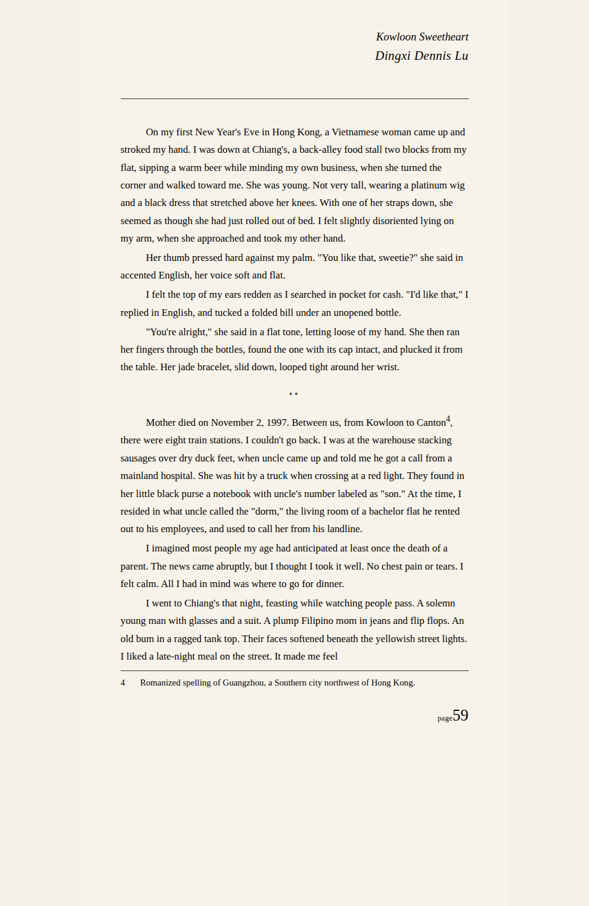Kowloon Sweetheart Dingxi Dennis Lu
On my first New Year's Eve in Hong Kong, a Vietnamese woman came up and stroked my hand. I was down at Chiang's, a back-alley food stall two blocks from my flat, sipping a warm beer while minding my own business, when she turned the corner and walked toward me. She was young. Not very tall, wearing a platinum wig and a black dress that stretched above her knees. With one of her straps down, she seemed as though she had just rolled out of bed. I felt slightly disoriented lying on my arm, when she approached and took my other hand.
Her thumb pressed hard against my palm. "You like that, sweetie?" she said in accented English, her voice soft and flat.
I felt the top of my ears redden as I searched in pocket for cash. "I'd like that," I replied in English, and tucked a folded bill under an unopened bottle.
"You're alright," she said in a flat tone, letting loose of my hand. She then ran her fingers through the bottles, found the one with its cap intact, and plucked it from the table. Her jade bracelet, slid down, looped tight around her wrist.
••
Mother died on November 2, 1997. Between us, from Kowloon to Canton4, there were eight train stations. I couldn't go back. I was at the warehouse stacking sausages over dry duck feet, when uncle came up and told me he got a call from a mainland hospital. She was hit by a truck when crossing at a red light. They found in her little black purse a notebook with uncle's number labeled as "son." At the time, I resided in what uncle called the "dorm," the living room of a bachelor flat he rented out to his employees, and used to call her from his landline.
I imagined most people my age had anticipated at least once the death of a parent. The news came abruptly, but I thought I took it well. No chest pain or tears. I felt calm. All I had in mind was where to go for dinner.
I went to Chiang's that night, feasting while watching people pass. A solemn young man with glasses and a suit. A plump Filipino mom in jeans and flip flops. An old bum in a ragged tank top. Their faces softened beneath the yellowish street lights. I liked a late-night meal on the street. It made me feel
4 Romanized spelling of Guangzhou, a Southern city northwest of Hong Kong.
page 59